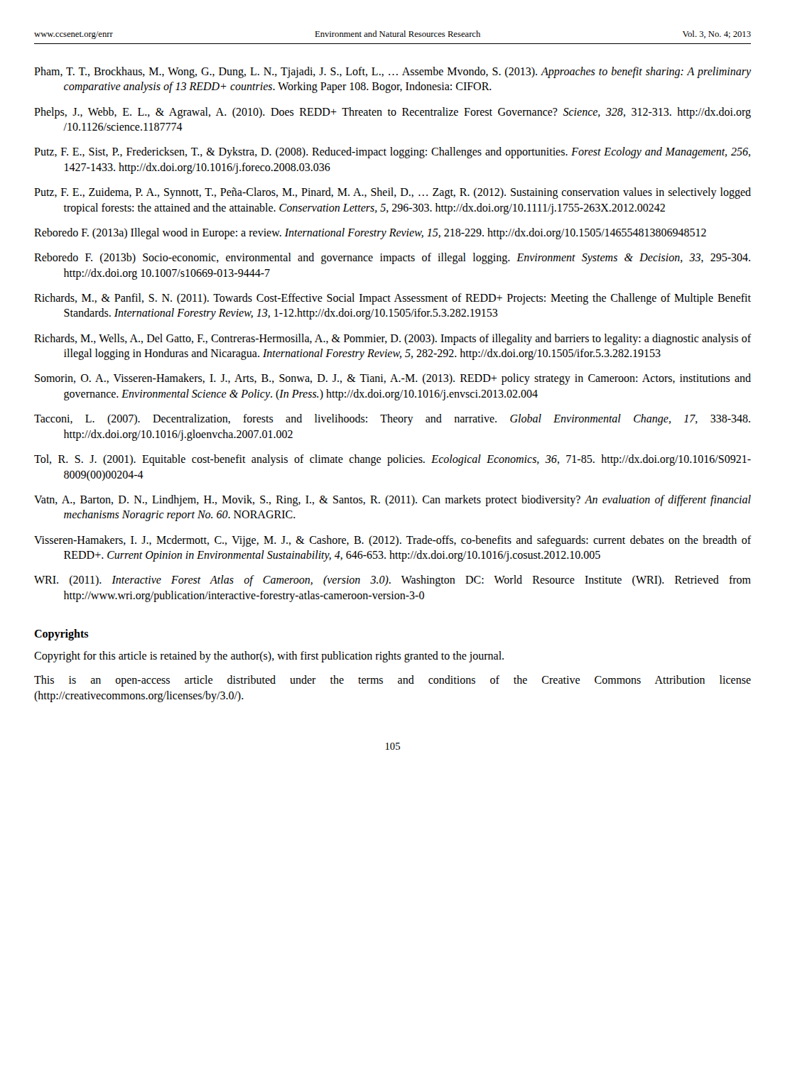www.ccsenet.org/enrr Environment and Natural Resources Research Vol. 3, No. 4; 2013
Pham, T. T., Brockhaus, M., Wong, G., Dung, L. N., Tjajadi, J. S., Loft, L., … Assembe Mvondo, S. (2013). Approaches to benefit sharing: A preliminary comparative analysis of 13 REDD+ countries. Working Paper 108. Bogor, Indonesia: CIFOR.
Phelps, J., Webb, E. L., & Agrawal, A. (2010). Does REDD+ Threaten to Recentralize Forest Governance? Science, 328, 312-313. http://dx.doi.org /10.1126/science.1187774
Putz, F. E., Sist, P., Fredericksen, T., & Dykstra, D. (2008). Reduced-impact logging: Challenges and opportunities. Forest Ecology and Management, 256, 1427-1433. http://dx.doi.org/10.1016/j.foreco.2008.03.036
Putz, F. E., Zuidema, P. A., Synnott, T., Peña-Claros, M., Pinard, M. A., Sheil, D., … Zagt, R. (2012). Sustaining conservation values in selectively logged tropical forests: the attained and the attainable. Conservation Letters, 5, 296-303. http://dx.doi.org/10.1111/j.1755-263X.2012.00242
Reboredo F. (2013a) Illegal wood in Europe: a review. International Forestry Review, 15, 218-229. http://dx.doi.org/10.1505/146554813806948512
Reboredo F. (2013b) Socio-economic, environmental and governance impacts of illegal logging. Environment Systems & Decision, 33, 295-304. http://dx.doi.org 10.1007/s10669-013-9444-7
Richards, M., & Panfil, S. N. (2011). Towards Cost-Effective Social Impact Assessment of REDD+ Projects: Meeting the Challenge of Multiple Benefit Standards. International Forestry Review, 13, 1-12.http://dx.doi.org/10.1505/ifor.5.3.282.19153
Richards, M., Wells, A., Del Gatto, F., Contreras-Hermosilla, A., & Pommier, D. (2003). Impacts of illegality and barriers to legality: a diagnostic analysis of illegal logging in Honduras and Nicaragua. International Forestry Review, 5, 282-292. http://dx.doi.org/10.1505/ifor.5.3.282.19153
Somorin, O. A., Visseren-Hamakers, I. J., Arts, B., Sonwa, D. J., & Tiani, A.-M. (2013). REDD+ policy strategy in Cameroon: Actors, institutions and governance. Environmental Science & Policy. (In Press.) http://dx.doi.org/10.1016/j.envsci.2013.02.004
Tacconi, L. (2007). Decentralization, forests and livelihoods: Theory and narrative. Global Environmental Change, 17, 338-348. http://dx.doi.org/10.1016/j.gloenvcha.2007.01.002
Tol, R. S. J. (2001). Equitable cost-benefit analysis of climate change policies. Ecological Economics, 36, 71-85. http://dx.doi.org/10.1016/S0921-8009(00)00204-4
Vatn, A., Barton, D. N., Lindhjem, H., Movik, S., Ring, I., & Santos, R. (2011). Can markets protect biodiversity? An evaluation of different financial mechanisms Noragric report No. 60. NORAGRIC.
Visseren-Hamakers, I. J., Mcdermott, C., Vijge, M. J., & Cashore, B. (2012). Trade-offs, co-benefits and safeguards: current debates on the breadth of REDD+. Current Opinion in Environmental Sustainability, 4, 646-653. http://dx.doi.org/10.1016/j.cosust.2012.10.005
WRI. (2011). Interactive Forest Atlas of Cameroon, (version 3.0). Washington DC: World Resource Institute (WRI). Retrieved from http://www.wri.org/publication/interactive-forestry-atlas-cameroon-version-3-0
Copyrights
Copyright for this article is retained by the author(s), with first publication rights granted to the journal.
This is an open-access article distributed under the terms and conditions of the Creative Commons Attribution license (http://creativecommons.org/licenses/by/3.0/).
105